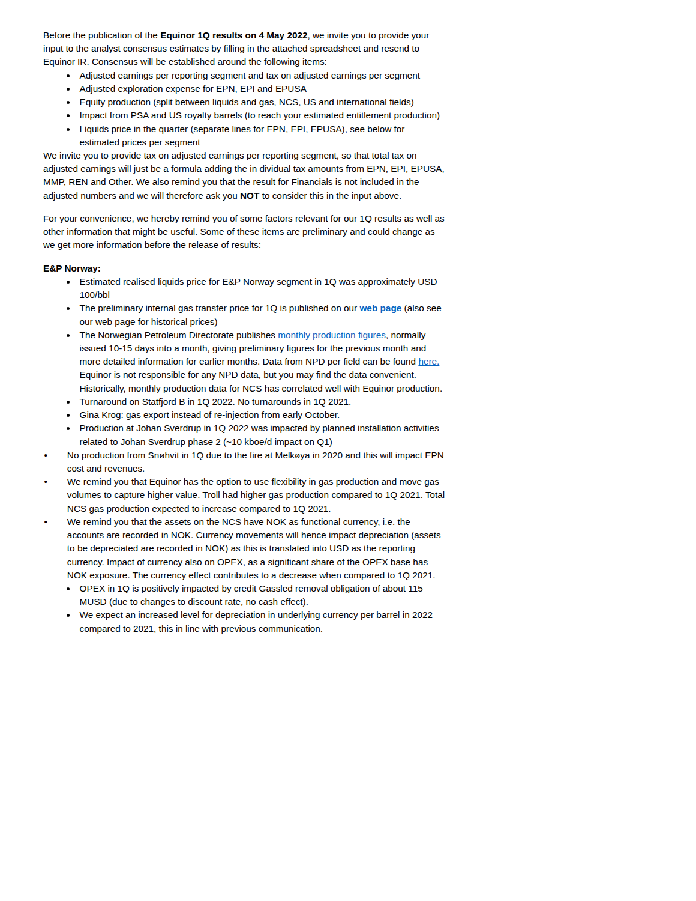Before the publication of the Equinor 1Q results on 4 May 2022, we invite you to provide your input to the analyst consensus estimates by filling in the attached spreadsheet and resend to Equinor IR. Consensus will be established around the following items:
Adjusted earnings per reporting segment and tax on adjusted earnings per segment
Adjusted exploration expense for EPN, EPI and EPUSA
Equity production (split between liquids and gas, NCS, US and international fields)
Impact from PSA and US royalty barrels (to reach your estimated entitlement production)
Liquids price in the quarter (separate lines for EPN, EPI, EPUSA), see below for estimated prices per segment
We invite you to provide tax on adjusted earnings per reporting segment, so that total tax on adjusted earnings will just be a formula adding the in dividual tax amounts from EPN, EPI, EPUSA, MMP, REN and Other. We also remind you that the result for Financials is not included in the adjusted numbers and we will therefore ask you NOT to consider this in the input above.
For your convenience, we hereby remind you of some factors relevant for our 1Q results as well as other information that might be useful. Some of these items are preliminary and could change as we get more information before the release of results:
E&P Norway:
Estimated realised liquids price for E&P Norway segment in 1Q was approximately USD 100/bbl
The preliminary internal gas transfer price for 1Q is published on our web page (also see our web page for historical prices)
The Norwegian Petroleum Directorate publishes monthly production figures, normally issued 10-15 days into a month, giving preliminary figures for the previous month and more detailed information for earlier months. Data from NPD per field can be found here. Equinor is not responsible for any NPD data, but you may find the data convenient. Historically, monthly production data for NCS has correlated well with Equinor production.
Turnaround on Statfjord B in 1Q 2022. No turnarounds in 1Q 2021.
Gina Krog: gas export instead of re-injection from early October.
Production at Johan Sverdrup in 1Q 2022 was impacted by planned installation activities related to Johan Sverdrup phase 2 (~10 kboe/d impact on Q1)
No production from Snøhvit in 1Q due to the fire at Melkøya in 2020 and this will impact EPN cost and revenues. We remind you that Equinor has the option to use flexibility in gas production and move gas volumes to capture higher value. Troll had higher gas production compared to 1Q 2021. Total NCS gas production expected to increase compared to 1Q 2021. We remind you that the assets on the NCS have NOK as functional currency, i.e. the accounts are recorded in NOK. Currency movements will hence impact depreciation (assets to be depreciated are recorded in NOK) as this is translated into USD as the reporting currency. Impact of currency also on OPEX, as a significant share of the OPEX base has NOK exposure. The currency effect contributes to a decrease when compared to 1Q 2021.
OPEX in 1Q is positively impacted by credit Gassled removal obligation of about 115 MUSD (due to changes to discount rate, no cash effect).
We expect an increased level for depreciation in underlying currency per barrel in 2022 compared to 2021, this in line with previous communication.